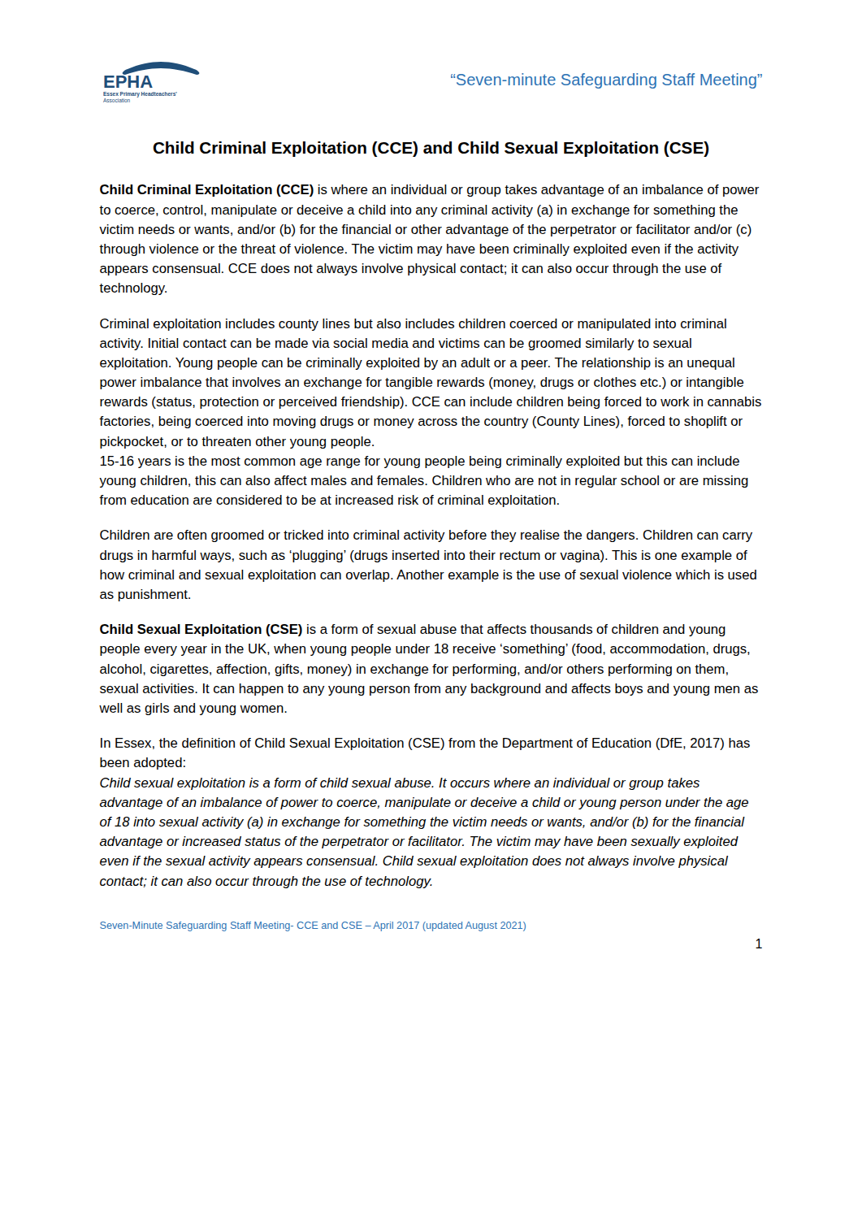EPHA Essex Primary Headteachers' Association
“Seven-minute Safeguarding Staff Meeting”
Child Criminal Exploitation (CCE) and Child Sexual Exploitation (CSE)
Child Criminal Exploitation (CCE) is where an individual or group takes advantage of an imbalance of power to coerce, control, manipulate or deceive a child into any criminal activity (a) in exchange for something the victim needs or wants, and/or (b) for the financial or other advantage of the perpetrator or facilitator and/or (c) through violence or the threat of violence. The victim may have been criminally exploited even if the activity appears consensual. CCE does not always involve physical contact; it can also occur through the use of technology.
Criminal exploitation includes county lines but also includes children coerced or manipulated into criminal activity. Initial contact can be made via social media and victims can be groomed similarly to sexual exploitation. Young people can be criminally exploited by an adult or a peer. The relationship is an unequal power imbalance that involves an exchange for tangible rewards (money, drugs or clothes etc.) or intangible rewards (status, protection or perceived friendship). CCE can include children being forced to work in cannabis factories, being coerced into moving drugs or money across the country (County Lines), forced to shoplift or pickpocket, or to threaten other young people.
15-16 years is the most common age range for young people being criminally exploited but this can include young children, this can also affect males and females. Children who are not in regular school or are missing from education are considered to be at increased risk of criminal exploitation.
Children are often groomed or tricked into criminal activity before they realise the dangers. Children can carry drugs in harmful ways, such as ‘plugging’ (drugs inserted into their rectum or vagina). This is one example of how criminal and sexual exploitation can overlap. Another example is the use of sexual violence which is used as punishment.
Child Sexual Exploitation (CSE) is a form of sexual abuse that affects thousands of children and young people every year in the UK, when young people under 18 receive ‘something’ (food, accommodation, drugs, alcohol, cigarettes, affection, gifts, money) in exchange for performing, and/or others performing on them, sexual activities. It can happen to any young person from any background and affects boys and young men as well as girls and young women.
In Essex, the definition of Child Sexual Exploitation (CSE) from the Department of Education (DfE, 2017) has been adopted:
Child sexual exploitation is a form of child sexual abuse. It occurs where an individual or group takes advantage of an imbalance of power to coerce, manipulate or deceive a child or young person under the age of 18 into sexual activity (a) in exchange for something the victim needs or wants, and/or (b) for the financial advantage or increased status of the perpetrator or facilitator. The victim may have been sexually exploited even if the sexual activity appears consensual. Child sexual exploitation does not always involve physical contact; it can also occur through the use of technology.
Seven-Minute Safeguarding Staff Meeting- CCE and CSE – April 2017 (updated August 2021) 1